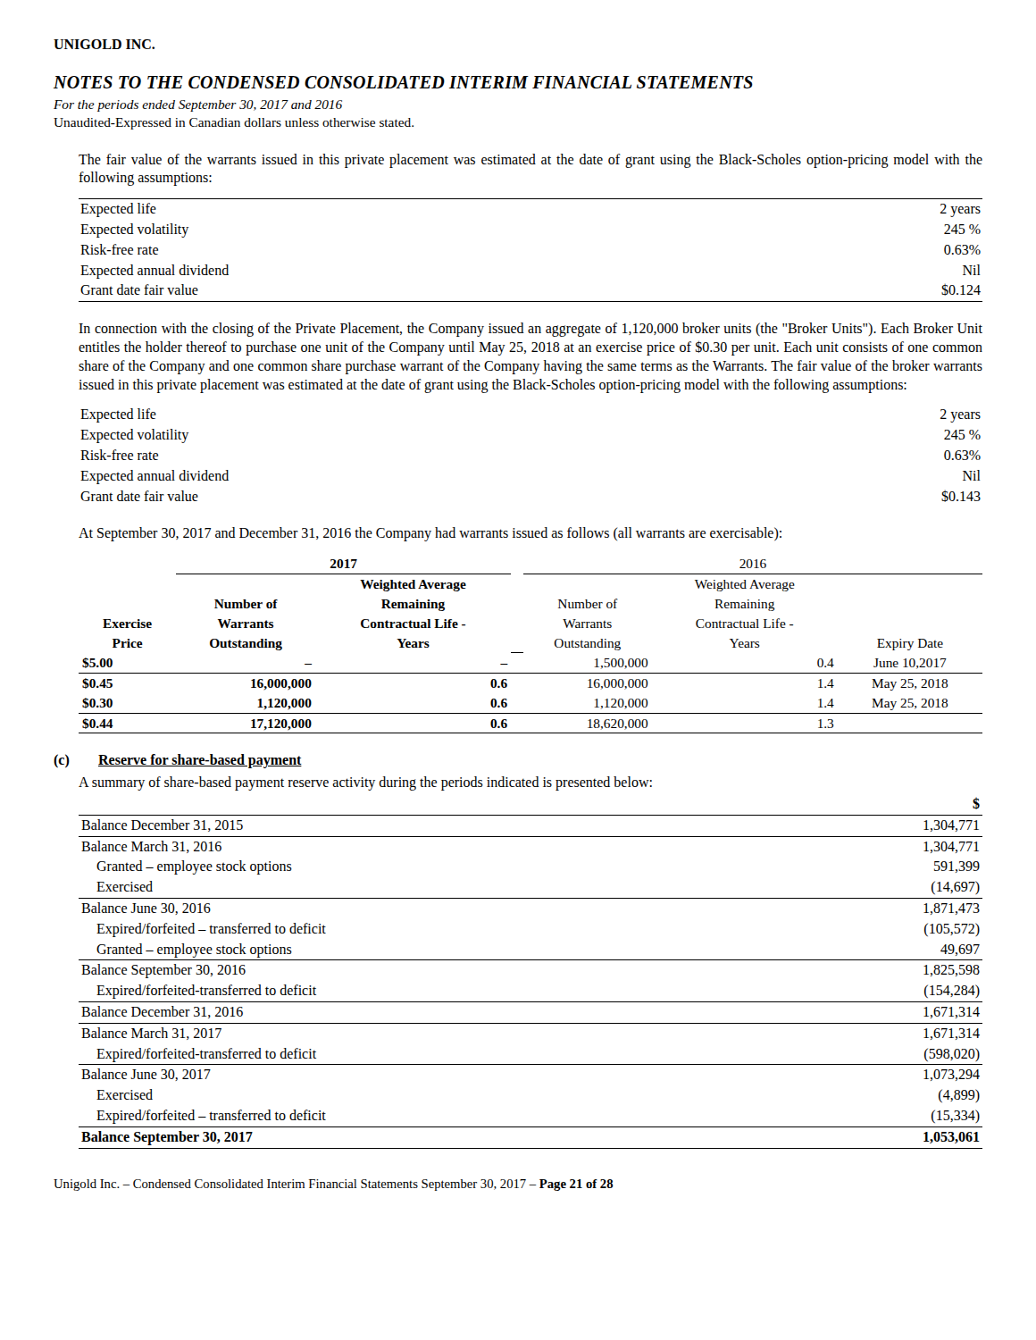UNIGOLD INC.
NOTES TO THE CONDENSED CONSOLIDATED INTERIM FINANCIAL STATEMENTS
For the periods ended September 30, 2017 and 2016
Unaudited-Expressed in Canadian dollars unless otherwise stated.
The fair value of the warrants issued in this private placement was estimated at the date of grant using the Black-Scholes option-pricing model with the following assumptions:
| Expected life | 2 years |
| Expected volatility | 245 % |
| Risk-free rate | 0.63% |
| Expected annual dividend | Nil |
| Grant date fair value | $0.124 |
In connection with the closing of the Private Placement, the Company issued an aggregate of 1,120,000 broker units (the "Broker Units"). Each Broker Unit entitles the holder thereof to purchase one unit of the Company until May 25, 2018 at an exercise price of $0.30 per unit. Each unit consists of one common share of the Company and one common share purchase warrant of the Company having the same terms as the Warrants. The fair value of the broker warrants issued in this private placement was estimated at the date of grant using the Black-Scholes option-pricing model with the following assumptions:
| Expected life | 2 years |
| Expected volatility | 245 % |
| Risk-free rate | 0.63% |
| Expected annual dividend | Nil |
| Grant date fair value | $0.143 |
At September 30, 2017 and December 31, 2016 the Company had warrants issued as follows (all warrants are exercisable):
| | 2017 | | 2016 |
| | | Weighted Average | | | Weighted Average | |
| | Number of | Remaining | | Number of | Remaining | |
| Exercise | Warrants | Contractual Life - | | Warrants | Contractual Life - | |
| Price | Outstanding | Years | | Outstanding | Years | Expiry Date |
| $5.00 | – | – | | 1,500,000 | 0.4 | June 10,2017 |
| $0.45 | 16,000,000 | 0.6 | | 16,000,000 | 1.4 | May 25, 2018 |
| $0.30 | 1,120,000 | 0.6 | | 1,120,000 | 1.4 | May 25, 2018 |
| $0.44 | 17,120,000 | 0.6 | | 18,620,000 | 1.3 | |
(c) Reserve for share-based payment
A summary of share-based payment reserve activity during the periods indicated is presented below:
| | $ |
| Balance December 31, 2015 | 1,304,771 |
| Balance March 31, 2016 | 1,304,771 |
| Granted – employee stock options | 591,399 |
| Exercised | (14,697) |
| Balance June 30, 2016 | 1,871,473 |
| Expired/forfeited – transferred to deficit | (105,572) |
| Granted – employee stock options | 49,697 |
| Balance September 30, 2016 | 1,825,598 |
| Expired/forfeited-transferred to deficit | (154,284) |
| Balance December 31, 2016 | 1,671,314 |
| Balance March 31, 2017 | 1,671,314 |
| Expired/forfeited-transferred to deficit | (598,020) |
| Balance June 30, 2017 | 1,073,294 |
| Exercised | (4,899) |
| Expired/forfeited – transferred to deficit | (15,334) |
| Balance September 30, 2017 | 1,053,061 |
Unigold Inc. – Condensed Consolidated Interim Financial Statements September 30, 2017 – Page 21 of 28